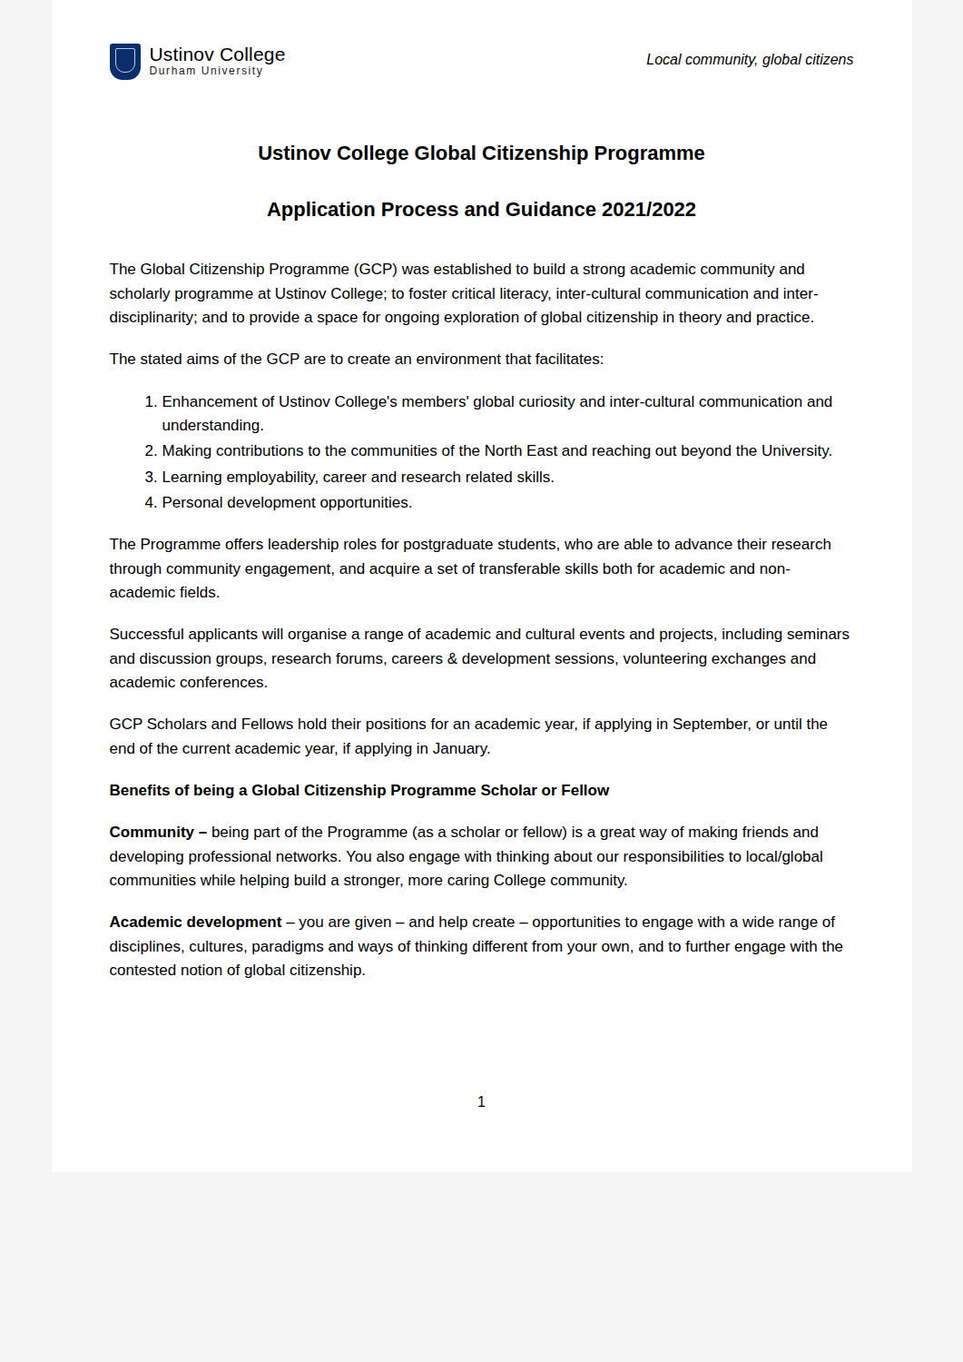Ustinov College
Durham University
Local community, global citizens
Ustinov College Global Citizenship Programme
Application Process and Guidance 2021/2022
The Global Citizenship Programme (GCP) was established to build a strong academic community and scholarly programme at Ustinov College; to foster critical literacy, inter-cultural communication and inter-disciplinarity; and to provide a space for ongoing exploration of global citizenship in theory and practice.
The stated aims of the GCP are to create an environment that facilitates:
Enhancement of Ustinov College's members' global curiosity and inter-cultural communication and understanding.
Making contributions to the communities of the North East and reaching out beyond the University.
Learning employability, career and research related skills.
Personal development opportunities.
The Programme offers leadership roles for postgraduate students, who are able to advance their research through community engagement, and acquire a set of transferable skills both for academic and non-academic fields.
Successful applicants will organise a range of academic and cultural events and projects, including seminars and discussion groups, research forums, careers & development sessions, volunteering exchanges and academic conferences.
GCP Scholars and Fellows hold their positions for an academic year, if applying in September, or until the end of the current academic year, if applying in January.
Benefits of being a Global Citizenship Programme Scholar or Fellow
Community – being part of the Programme (as a scholar or fellow) is a great way of making friends and developing professional networks. You also engage with thinking about our responsibilities to local/global communities while helping build a stronger, more caring College community.
Academic development – you are given – and help create – opportunities to engage with a wide range of disciplines, cultures, paradigms and ways of thinking different from your own, and to further engage with the contested notion of global citizenship.
1